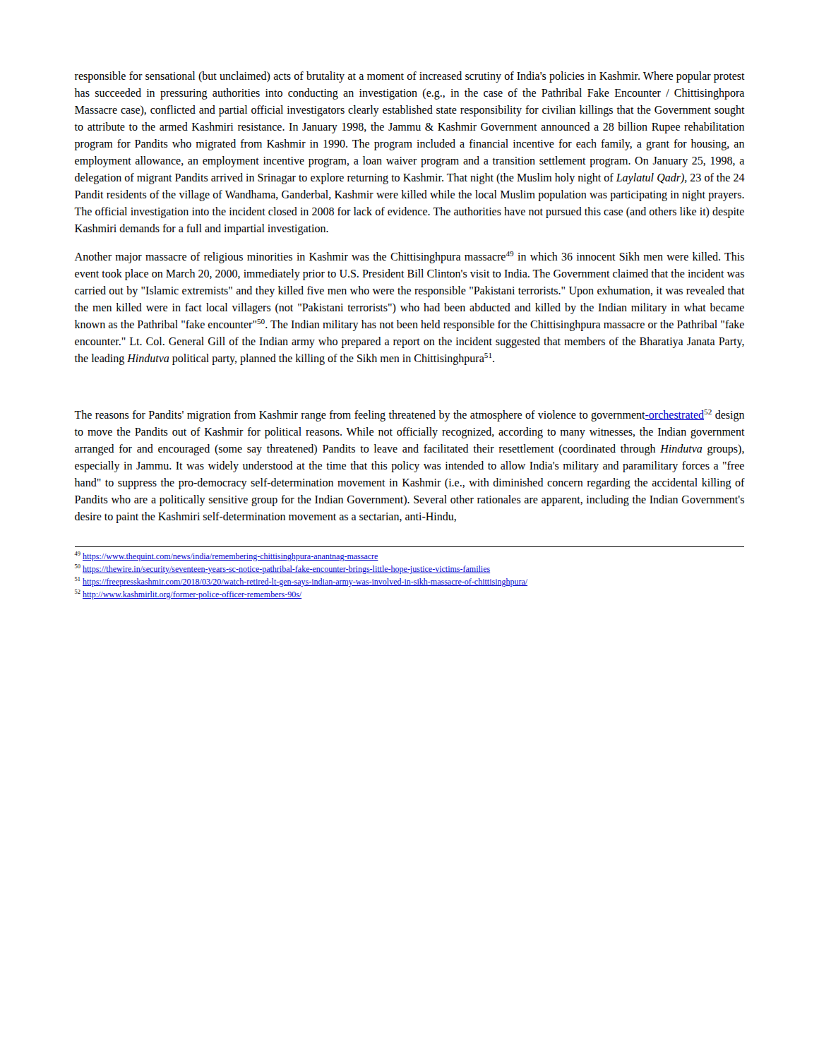responsible for sensational (but unclaimed) acts of brutality at a moment of increased scrutiny of India's policies in Kashmir. Where popular protest has succeeded in pressuring authorities into conducting an investigation (e.g., in the case of the Pathribal Fake Encounter / Chittisinghpora Massacre case), conflicted and partial official investigators clearly established state responsibility for civilian killings that the Government sought to attribute to the armed Kashmiri resistance. In January 1998, the Jammu & Kashmir Government announced a 28 billion Rupee rehabilitation program for Pandits who migrated from Kashmir in 1990. The program included a financial incentive for each family, a grant for housing, an employment allowance, an employment incentive program, a loan waiver program and a transition settlement program. On January 25, 1998, a delegation of migrant Pandits arrived in Srinagar to explore returning to Kashmir. That night (the Muslim holy night of Laylatul Qadr), 23 of the 24 Pandit residents of the village of Wandhama, Ganderbal, Kashmir were killed while the local Muslim population was participating in night prayers. The official investigation into the incident closed in 2008 for lack of evidence. The authorities have not pursued this case (and others like it) despite Kashmiri demands for a full and impartial investigation.
Another major massacre of religious minorities in Kashmir was the Chittisinghpura massacre49 in which 36 innocent Sikh men were killed. This event took place on March 20, 2000, immediately prior to U.S. President Bill Clinton's visit to India. The Government claimed that the incident was carried out by "Islamic extremists" and they killed five men who were the responsible "Pakistani terrorists." Upon exhumation, it was revealed that the men killed were in fact local villagers (not "Pakistani terrorists") who had been abducted and killed by the Indian military in what became known as the Pathribal "fake encounter"50. The Indian military has not been held responsible for the Chittisinghpura massacre or the Pathribal "fake encounter." Lt. Col. General Gill of the Indian army who prepared a report on the incident suggested that members of the Bharatiya Janata Party, the leading Hindutva political party, planned the killing of the Sikh men in Chittisinghpura51.
The reasons for Pandits' migration from Kashmir range from feeling threatened by the atmosphere of violence to government-orchestrated52 design to move the Pandits out of Kashmir for political reasons. While not officially recognized, according to many witnesses, the Indian government arranged for and encouraged (some say threatened) Pandits to leave and facilitated their resettlement (coordinated through Hindutva groups), especially in Jammu. It was widely understood at the time that this policy was intended to allow India's military and paramilitary forces a "free hand" to suppress the pro-democracy self-determination movement in Kashmir (i.e., with diminished concern regarding the accidental killing of Pandits who are a politically sensitive group for the Indian Government). Several other rationales are apparent, including the Indian Government's desire to paint the Kashmiri self-determination movement as a sectarian, anti-Hindu,
49 https://www.thequint.com/news/india/remembering-chittisinghpura-anantnag-massacre
50 https://thewire.in/security/seventeen-years-sc-notice-pathribal-fake-encounter-brings-little-hope-justice-victims-families
51 https://freepresskashmir.com/2018/03/20/watch-retired-lt-gen-says-indian-army-was-involved-in-sikh-massacre-of-chittisinghpura/
52 http://www.kashmirlit.org/former-police-officer-remembers-90s/